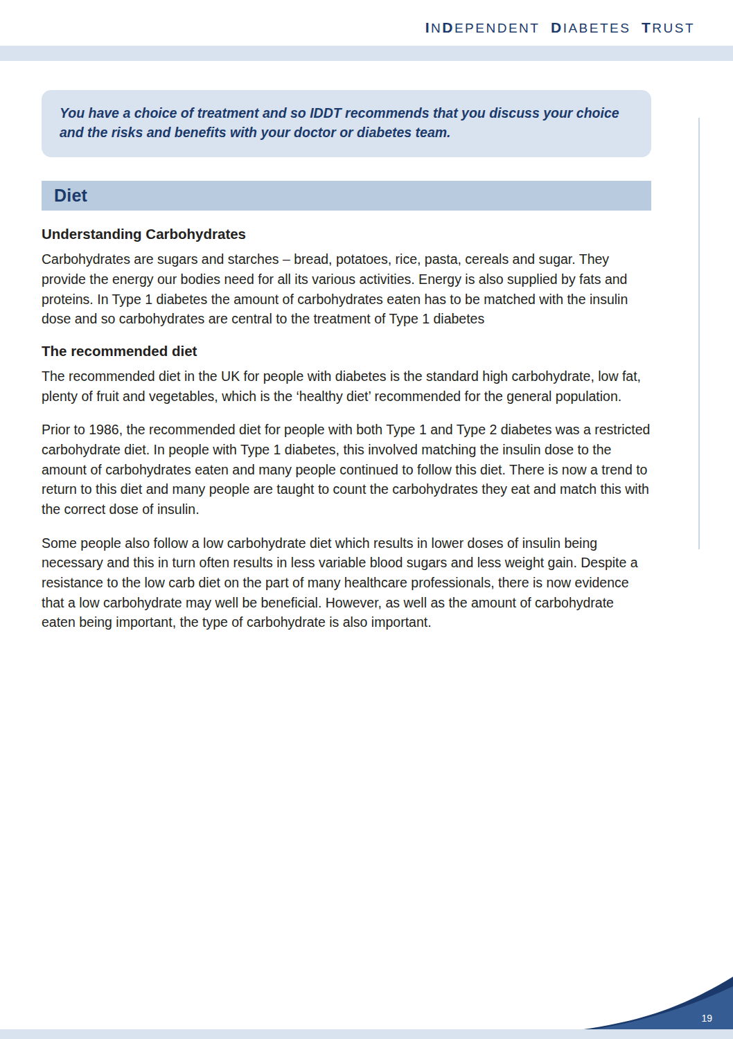INDEPENDENT DIABETES TRUST
You have a choice of treatment and so IDDT recommends that you discuss your choice and the risks and benefits with your doctor or diabetes team.
Diet
Understanding Carbohydrates
Carbohydrates are sugars and starches – bread, potatoes, rice, pasta, cereals and sugar. They provide the energy our bodies need for all its various activities. Energy is also supplied by fats and proteins. In Type 1 diabetes the amount of carbohydrates eaten has to be matched with the insulin dose and so carbohydrates are central to the treatment of Type 1 diabetes
The recommended diet
The recommended diet in the UK for people with diabetes is the standard high carbohydrate, low fat, plenty of fruit and vegetables, which is the ‘healthy diet’ recommended for the general population.
Prior to 1986, the recommended diet for people with both Type 1 and Type 2 diabetes was a restricted carbohydrate diet. In people with Type 1 diabetes, this involved matching the insulin dose to the amount of carbohydrates eaten and many people continued to follow this diet. There is now a trend to return to this diet and many people are taught to count the carbohydrates they eat and match this with the correct dose of insulin.
Some people also follow a low carbohydrate diet which results in lower doses of insulin being necessary and this in turn often results in less variable blood sugars and less weight gain. Despite a resistance to the low carb diet on the part of many healthcare professionals, there is now evidence that a low carbohydrate may well be beneficial. However, as well as the amount of carbohydrate eaten being important, the type of carbohydrate is also important.
19